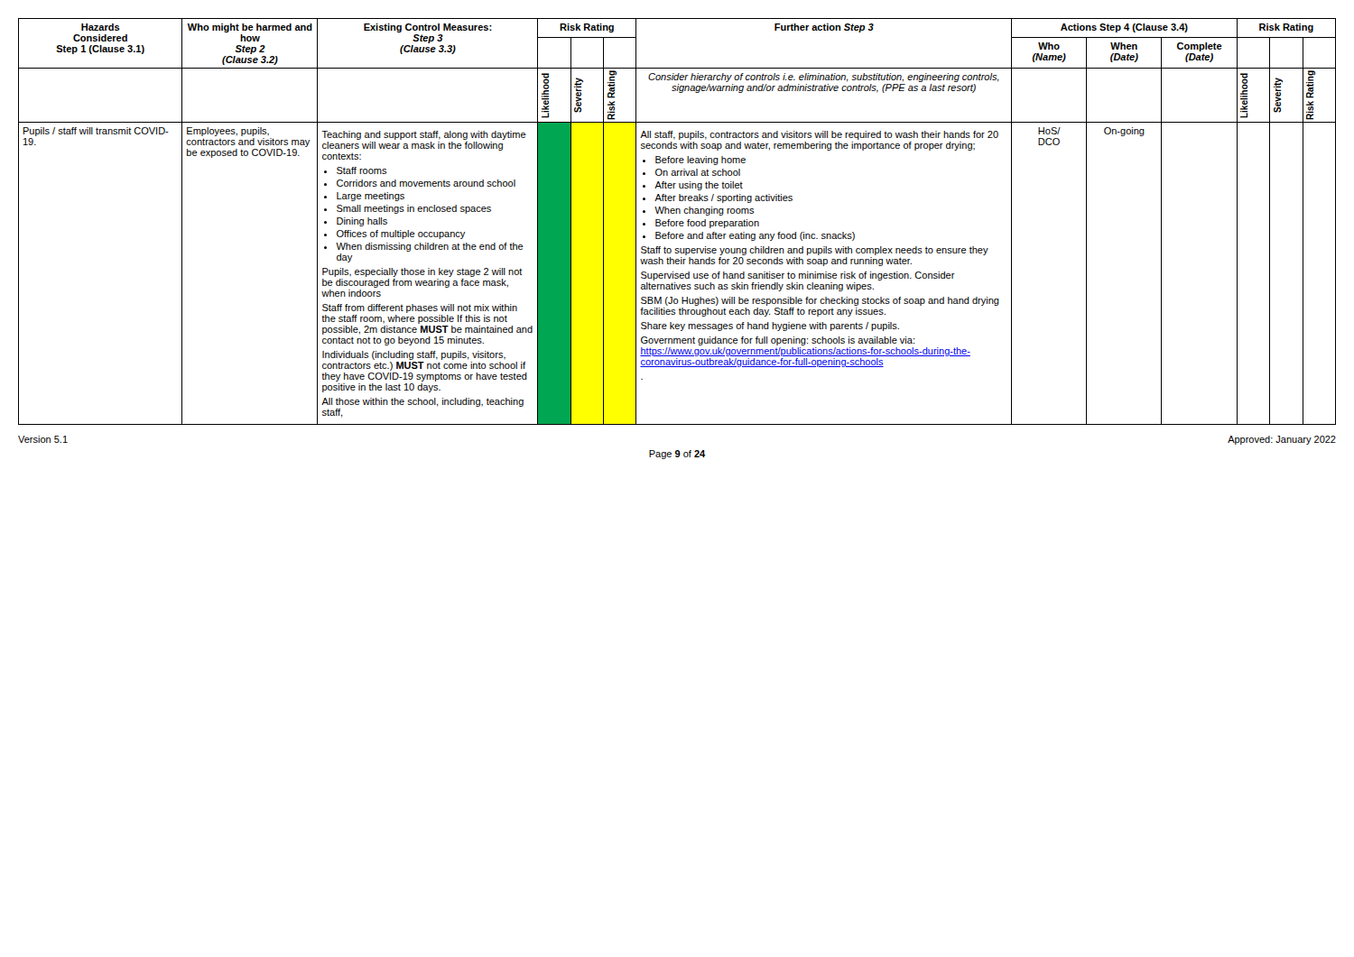| Hazards Considered Step 1 (Clause 3.1) | Who might be harmed and how Step 2 (Clause 3.2) | Existing Control Measures: Step 3 (Clause 3.3) | Risk Rating | Further action Step 3 | Actions Step 4 (Clause 3.4) | Risk Rating |
| --- | --- | --- | --- | --- | --- | --- |
| | | | Who (Name) | When (Date) | Complete (Date) | | | |
| | | | Likelihood | Severity | Risk Rating | Consider hierarchy of controls i.e. elimination, substitution, engineering controls, signage/warning and/or administrative controls, (PPE as a last resort) | | | | Likelihood | Severity | Risk Rating |
| Pupils / staff will transmit COVID-19. | Employees, pupils, contractors and visitors may be exposed to COVID-19. | Teaching and support staff, along with daytime cleaners will wear a mask in the following contexts: Staff rooms Corridors and movements around school Large meetings Small meetings in enclosed spaces Dining halls Offices of multiple occupancy When dismissing children at the end of the day Pupils, especially those in key stage 2 will not be discouraged from wearing a face mask, when indoors Staff from different phases will not mix within the staff room, where possible If this is not possible, 2m distance MUST be maintained and contact not to go beyond 15 minutes. Individuals (including staff, pupils, visitors, contractors etc.) MUST not come into school if they have COVID-19 symptoms or have tested positive in the last 10 days. All those within the school, including, teaching staff, | | | | All staff, pupils, contractors and visitors will be required to wash their hands for 20 seconds with soap and water, remembering the importance of proper drying; Before leaving home On arrival at school After using the toilet After breaks / sporting activities When changing rooms Before food preparation Before and after eating any food (inc. snacks) Staff to supervise young children and pupils with complex needs to ensure they wash their hands for 20 seconds with soap and running water. Supervised use of hand sanitiser to minimise risk of ingestion. Consider alternatives such as skin friendly skin cleaning wipes. SBM (Jo Hughes) will be responsible for checking stocks of soap and hand drying facilities throughout each day. Staff to report any issues. Share key messages of hand hygiene with parents / pupils. Government guidance for full opening: schools is available via: https://www.gov.uk/government/publications/actions-for-schools-during-the-coronavirus-outbreak/guidance-for-full-opening-schools . | HoS/ DCO | On-going | | | | |
Version 5.1 Approved: January 2022
Page 9 of 24